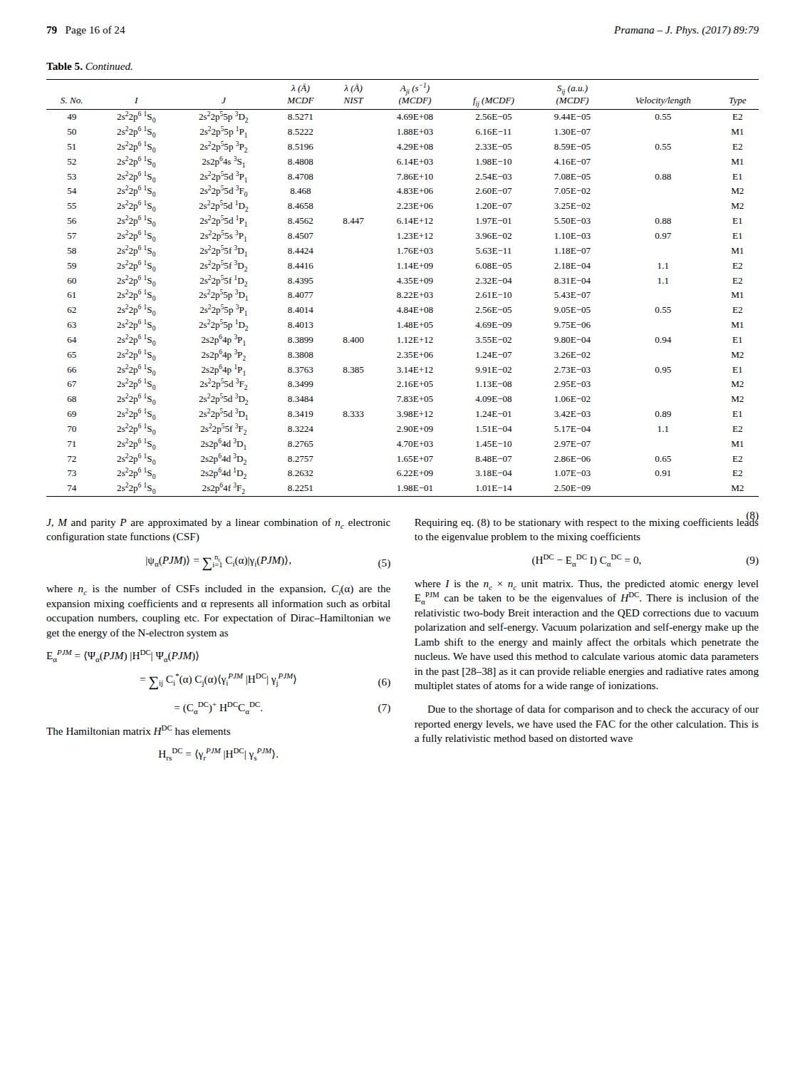79 Page 16 of 24
Pramana – J. Phys. (2017) 89:79
Table 5. Continued.
| S. No. | I | J | λ (Å) MCDF | λ (Å) NIST | A ji (s −1 ) (MCDF) | f ij (MCDF) | S ij (a.u.) (MCDF) | Velocity/length | Type |
| --- | --- | --- | --- | --- | --- | --- | --- | --- | --- |
| 49 | 2s 2 2p 6 1 S 0 | 2s 2 2p 5 5p 3 D 2 | 8.5271 | | 4.69E+08 | 2.56E−05 | 9.44E−05 | 0.55 | E2 |
| 50 | 2s 2 2p 6 1 S 0 | 2s 2 2p 5 5p 1 P 1 | 8.5222 | | 1.88E+03 | 6.16E−11 | 1.30E−07 | | M1 |
| 51 | 2s 2 2p 6 1 S 0 | 2s 2 2p 5 5p 3 P 2 | 8.5196 | | 4.29E+08 | 2.33E−05 | 8.59E−05 | 0.55 | E2 |
| 52 | 2s 2 2p 6 1 S 0 | 2s2p 6 4s 3 S 1 | 8.4808 | | 6.14E+03 | 1.98E−10 | 4.16E−07 | | M1 |
| 53 | 2s 2 2p 6 1 S 0 | 2s 2 2p 5 5d 3 P 1 | 8.4708 | | 7.86E+10 | 2.54E−03 | 7.08E−05 | 0.88 | E1 |
| 54 | 2s 2 2p 6 1 S 0 | 2s 2 2p 5 5d 3 F 0 | 8.468 | | 4.83E+06 | 2.60E−07 | 7.05E−02 | | M2 |
| 55 | 2s 2 2p 6 1 S 0 | 2s 2 2p 5 5d 1 D 2 | 8.4658 | | 2.23E+06 | 1.20E−07 | 3.25E−02 | | M2 |
| 56 | 2s 2 2p 6 1 S 0 | 2s 2 2p 5 5d 1 P 1 | 8.4562 | 8.447 | 6.14E+12 | 1.97E−01 | 5.50E−03 | 0.88 | E1 |
| 57 | 2s 2 2p 6 1 S 0 | 2s 2 2p 5 5s 3 P 1 | 8.4507 | | 1.23E+12 | 3.96E−02 | 1.10E−03 | 0.97 | E1 |
| 58 | 2s 2 2p 6 1 S 0 | 2s 2 2p 5 5f 3 D 1 | 8.4424 | | 1.76E+03 | 5.63E−11 | 1.18E−07 | | M1 |
| 59 | 2s 2 2p 6 1 S 0 | 2s 2 2p 5 5f 3 D 2 | 8.4416 | | 1.14E+09 | 6.08E−05 | 2.18E−04 | 1.1 | E2 |
| 60 | 2s 2 2p 6 1 S 0 | 2s 2 2p 5 5f 1 D 2 | 8.4395 | | 4.35E+09 | 2.32E−04 | 8.31E−04 | 1.1 | E2 |
| 61 | 2s 2 2p 6 1 S 0 | 2s 2 2p 5 5p 3 D 1 | 8.4077 | | 8.22E+03 | 2.61E−10 | 5.43E−07 | | M1 |
| 62 | 2s 2 2p 6 1 S 0 | 2s 2 2p 5 5p 3 P 1 | 8.4014 | | 4.84E+08 | 2.56E−05 | 9.05E−05 | 0.55 | E2 |
| 63 | 2s 2 2p 6 1 S 0 | 2s 2 2p 5 5p 1 D 2 | 8.4013 | | 1.48E+05 | 4.69E−09 | 9.75E−06 | | M1 |
| 64 | 2s 2 2p 6 1 S 0 | 2s2p 6 4p 3 P 1 | 8.3899 | 8.400 | 1.12E+12 | 3.55E−02 | 9.80E−04 | 0.94 | E1 |
| 65 | 2s 2 2p 6 1 S 0 | 2s2p 6 4p 3 P 2 | 8.3808 | | 2.35E+06 | 1.24E−07 | 3.26E−02 | | M2 |
| 66 | 2s 2 2p 6 1 S 0 | 2s2p 6 4p 1 P 1 | 8.3763 | 8.385 | 3.14E+12 | 9.91E−02 | 2.73E−03 | 0.95 | E1 |
| 67 | 2s 2 2p 6 1 S 0 | 2s 2 2p 5 5d 3 F 2 | 8.3499 | | 2.16E+05 | 1.13E−08 | 2.95E−03 | | M2 |
| 68 | 2s 2 2p 6 1 S 0 | 2s 2 2p 5 5d 3 D 2 | 8.3484 | | 7.83E+05 | 4.09E−08 | 1.06E−02 | | M2 |
| 69 | 2s 2 2p 6 1 S 0 | 2s 2 2p 5 5d 3 D 1 | 8.3419 | 8.333 | 3.98E+12 | 1.24E−01 | 3.42E−03 | 0.89 | E1 |
| 70 | 2s 2 2p 6 1 S 0 | 2s 2 2p 5 5f 3 F 2 | 8.3224 | | 2.90E+09 | 1.51E−04 | 5.17E−04 | 1.1 | E2 |
| 71 | 2s 2 2p 6 1 S 0 | 2s2p 6 4d 3 D 1 | 8.2765 | | 4.70E+03 | 1.45E−10 | 2.97E−07 | | M1 |
| 72 | 2s 2 2p 6 1 S 0 | 2s2p 6 4d 3 D 2 | 8.2757 | | 1.65E+07 | 8.48E−07 | 2.86E−06 | 0.65 | E2 |
| 73 | 2s 2 2p 6 1 S 0 | 2s2p 6 4d 1 D 2 | 8.2632 | | 6.22E+09 | 3.18E−04 | 1.07E−03 | 0.91 | E2 |
| 74 | 2s 2 2p 6 1 S 0 | 2s2p 6 4f 3 F 2 | 8.2251 | | 1.98E−01 | 1.01E−14 | 2.50E−09 | | M2 |
J, M and parity P are approximated by a linear combination of nc electronic configuration state functions (CSF)
|ψα(PJM)⟩ = ∑nc
i=1 Ci(α)|γi(PJM)⟩, (5)
where nc is the number of CSFs included in the expansion, Ci(α) are the expansion mixing coefficients and α represents all information such as orbital occupation numbers, coupling etc. For expectation of Dirac–Hamiltonian we get the energy of the N-electron system as
EαPJM = ⟨Ψα(PJM) |HDC| Ψα(PJM)⟩
= ∑
ij Ci*(α) Cj(α)⟨γiPJM |HDC| γjPJM⟩ (6)
= (CαDC)+ HDCCαDC. (7)
The Hamiltonian matrix HDC has elements
HrsDC = ⟨γrPJM |HDC| γsPJM⟩. (8)
Requiring eq. (8) to be stationary with respect to the mixing coefficients leads to the eigenvalue problem to the mixing coefficients
(HDC − EαDC I) CαDC = 0, (9)
where I is the nc × nc unit matrix. Thus, the predicted atomic energy level EαPJM can be taken to be the eigenvalues of HDC. There is inclusion of the relativistic two-body Breit interaction and the QED corrections due to vacuum polarization and self-energy. Vacuum polarization and self-energy make up the Lamb shift to the energy and mainly affect the orbitals which penetrate the nucleus. We have used this method to calculate various atomic data parameters in the past [28–38] as it can provide reliable energies and radiative rates among multiplet states of atoms for a wide range of ionizations.
Due to the shortage of data for comparison and to check the accuracy of our reported energy levels, we have used the FAC for the other calculation. This is a fully relativistic method based on distorted wave